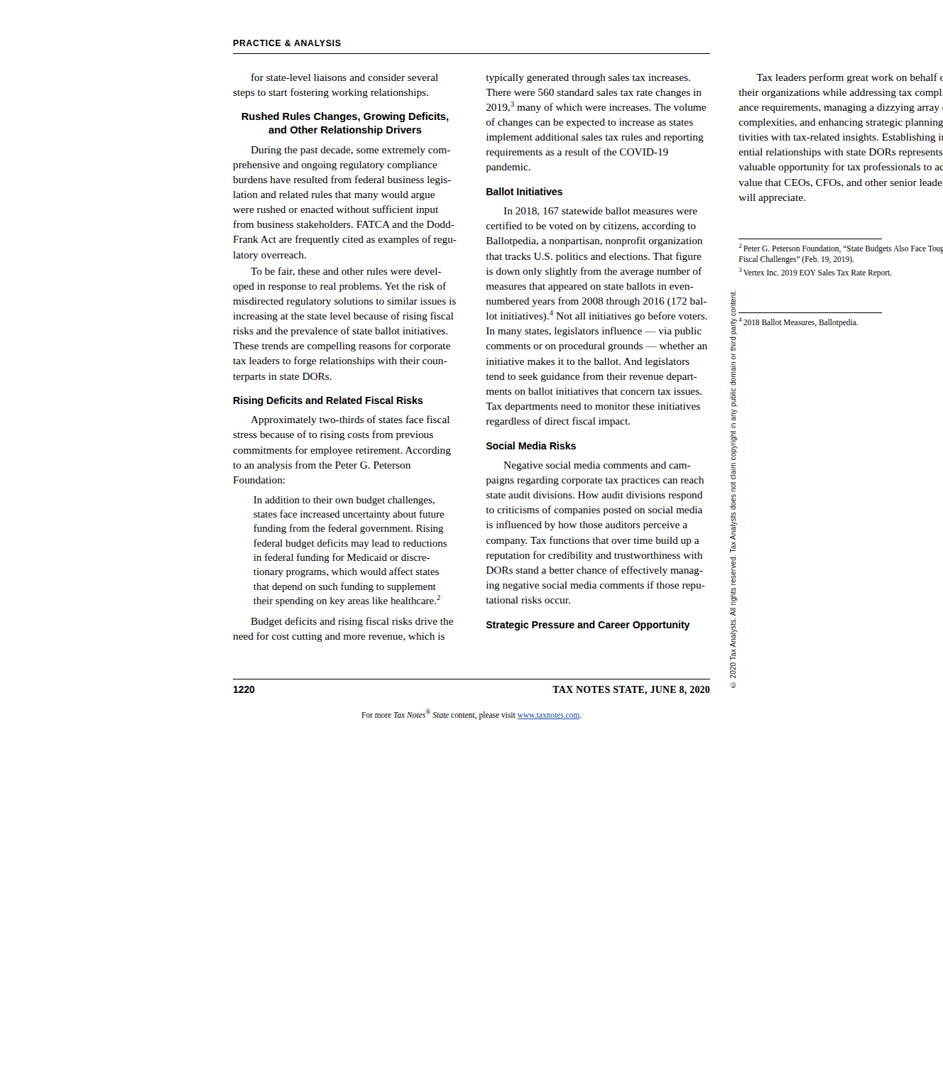© 2020 Tax Analysts. All rights reserved. Tax Analysts does not claim copyright in any public domain or third party content.
PRACTICE & ANALYSIS
for state-level liaisons and consider several steps to start fostering working relationships.
Rushed Rules Changes, Growing Deficits, and Other Relationship Drivers
During the past decade, some extremely comprehensive and ongoing regulatory compliance burdens have resulted from federal business legislation and related rules that many would argue were rushed or enacted without sufficient input from business stakeholders. FATCA and the Dodd-Frank Act are frequently cited as examples of regulatory overreach.
To be fair, these and other rules were developed in response to real problems. Yet the risk of misdirected regulatory solutions to similar issues is increasing at the state level because of rising fiscal risks and the prevalence of state ballot initiatives. These trends are compelling reasons for corporate tax leaders to forge relationships with their counterparts in state DORs.
Rising Deficits and Related Fiscal Risks
Approximately two-thirds of states face fiscal stress because of to rising costs from previous commitments for employee retirement. According to an analysis from the Peter G. Peterson Foundation:
In addition to their own budget challenges, states face increased uncertainty about future funding from the federal government. Rising federal budget deficits may lead to reductions in federal funding for Medicaid or discretionary programs, which would affect states that depend on such funding to supplement their spending on key areas like healthcare.2
Budget deficits and rising fiscal risks drive the need for cost cutting and more revenue, which is typically generated through sales tax increases. There were 560 standard sales tax rate changes in 2019,3 many of which were increases. The volume of changes can be expected to increase as states implement additional sales tax rules and reporting requirements as a result of the COVID-19 pandemic.
Ballot Initiatives
In 2018, 167 statewide ballot measures were certified to be voted on by citizens, according to Ballotpedia, a nonpartisan, nonprofit organization that tracks U.S. politics and elections. That figure is down only slightly from the average number of measures that appeared on state ballots in even-numbered years from 2008 through 2016 (172 ballot initiatives).4 Not all initiatives go before voters. In many states, legislators influence — via public comments or on procedural grounds — whether an initiative makes it to the ballot. And legislators tend to seek guidance from their revenue departments on ballot initiatives that concern tax issues. Tax departments need to monitor these initiatives regardless of direct fiscal impact.
Social Media Risks
Negative social media comments and campaigns regarding corporate tax practices can reach state audit divisions. How audit divisions respond to criticisms of companies posted on social media is influenced by how those auditors perceive a company. Tax functions that over time build up a reputation for credibility and trustworthiness with DORs stand a better chance of effectively managing negative social media comments if those reputational risks occur.
Strategic Pressure and Career Opportunity
Tax leaders perform great work on behalf of their organizations while addressing tax compliance requirements, managing a dizzying array of complexities, and enhancing strategic planning activities with tax-related insights. Establishing influential relationships with state DORs represents a valuable opportunity for tax professionals to add value that CEOs, CFOs, and other senior leaders will appreciate.
2 Peter G. Peterson Foundation, “State Budgets Also Face Tough Fiscal Challenges” (Feb. 19, 2019).
3 Vertex Inc. 2019 EOY Sales Tax Rate Report.
42018 Ballot Measures, Ballotpedia.
1220
TAX NOTES STATE, JUNE 8, 2020
For more Tax Notes® State content, please visit www.taxnotes.com.